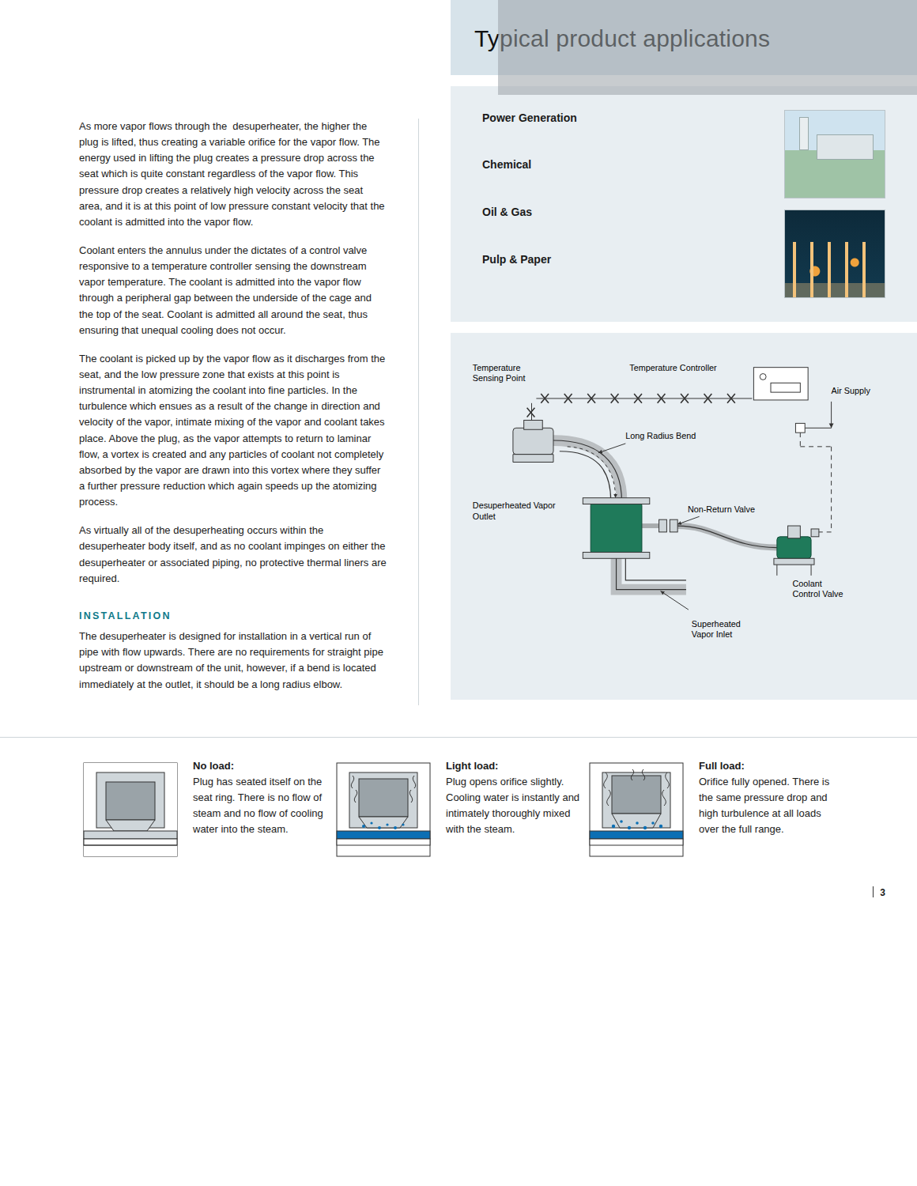As more vapor flows through the desuperheater, the higher the plug is lifted, thus creating a variable orifice for the vapor flow. The energy used in lifting the plug creates a pressure drop across the seat which is quite constant regardless of the vapor flow. This pressure drop creates a relatively high velocity across the seat area, and it is at this point of low pressure constant velocity that the coolant is admitted into the vapor flow.
Coolant enters the annulus under the dictates of a control valve responsive to a temperature controller sensing the downstream vapor temperature. The coolant is admitted into the vapor flow through a peripheral gap between the underside of the cage and the top of the seat. Coolant is admitted all around the seat, thus ensuring that unequal cooling does not occur.
The coolant is picked up by the vapor flow as it discharges from the seat, and the low pressure zone that exists at this point is instrumental in atomizing the coolant into fine particles. In the turbulence which ensues as a result of the change in direction and velocity of the vapor, intimate mixing of the vapor and coolant takes place. Above the plug, as the vapor attempts to return to laminar flow, a vortex is created and any particles of coolant not completely absorbed by the vapor are drawn into this vortex where they suffer a further pressure reduction which again speeds up the atomizing process.
As virtually all of the desuperheating occurs within the desuperheater body itself, and as no coolant impinges on either the desuperheater or associated piping, no protective thermal liners are required.
INSTALLATION
The desuperheater is designed for installation in a vertical run of pipe with flow upwards. There are no requirements for straight pipe upstream or downstream of the unit, however, if a bend is located immediately at the outlet, it should be a long radius elbow.
Typical product applications
Power Generation
Chemical
Oil & Gas
Pulp & Paper
Temperature Sensing Point Temperature Controller Air Supply Long Radius Bend Non-Return Valve Desuperheated Vapor Outlet Coolant Control Valve Superheated Vapor Inlet
No load: Plug has seated itself on the seat ring. There is no flow of steam and no flow of cooling water into the steam.
Light load: Plug opens orifice slightly. Cooling water is instantly and intimately thoroughly mixed with the steam.
Full load: Orifice fully opened. There is the same pressure drop and high turbulence at all loads over the full range.
3